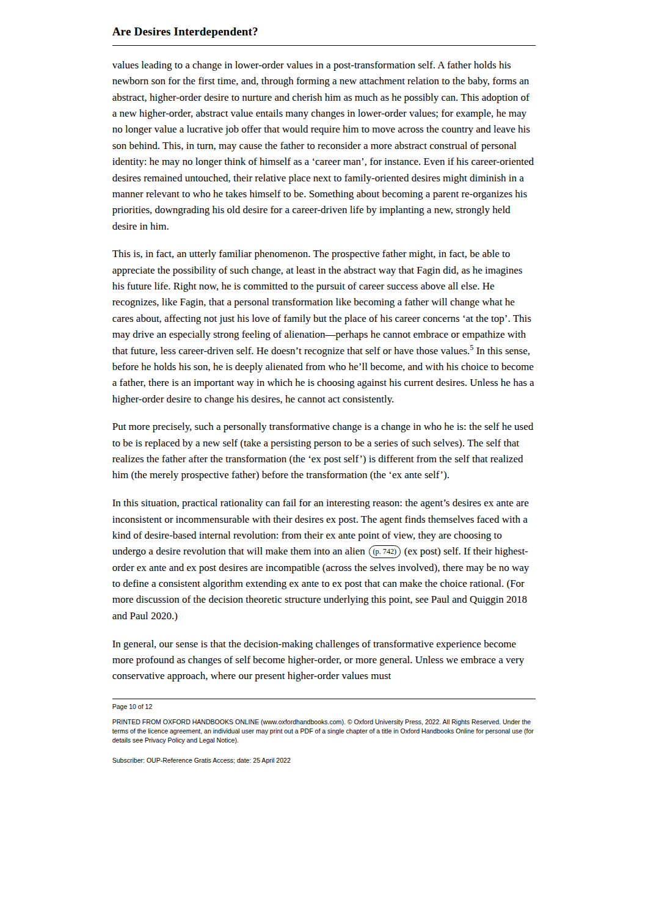Are Desires Interdependent?
values leading to a change in lower-order values in a post-transformation self. A father holds his newborn son for the first time, and, through forming a new attachment relation to the baby, forms an abstract, higher-order desire to nurture and cherish him as much as he possibly can. This adoption of a new higher-order, abstract value entails many changes in lower-order values; for example, he may no longer value a lucrative job offer that would require him to move across the country and leave his son behind. This, in turn, may cause the father to reconsider a more abstract construal of personal identity: he may no longer think of himself as a ‘career man’, for instance. Even if his career-oriented desires remained untouched, their relative place next to family-oriented desires might diminish in a manner relevant to who he takes himself to be. Something about becoming a parent re-organizes his priorities, downgrading his old desire for a career-driven life by implanting a new, strongly held desire in him.
This is, in fact, an utterly familiar phenomenon. The prospective father might, in fact, be able to appreciate the possibility of such change, at least in the abstract way that Fagin did, as he imagines his future life. Right now, he is committed to the pursuit of career success above all else. He recognizes, like Fagin, that a personal transformation like becoming a father will change what he cares about, affecting not just his love of family but the place of his career concerns ‘at the top’. This may drive an especially strong feeling of alienation—perhaps he cannot embrace or empathize with that future, less career-driven self. He doesn’t recognize that self or have those values.5 In this sense, before he holds his son, he is deeply alienated from who he’ll become, and with his choice to become a father, there is an important way in which he is choosing against his current desires. Unless he has a higher-order desire to change his desires, he cannot act consistently.
Put more precisely, such a personally transformative change is a change in who he is: the self he used to be is replaced by a new self (take a persisting person to be a series of such selves). The self that realizes the father after the transformation (the ‘ex post self’) is different from the self that realized him (the merely prospective father) before the transformation (the ‘ex ante self’).
In this situation, practical rationality can fail for an interesting reason: the agent’s desires ex ante are inconsistent or incommensurable with their desires ex post. The agent finds themselves faced with a kind of desire-based internal revolution: from their ex ante point of view, they are choosing to undergo a desire revolution that will make them into an alien (p. 742) (ex post) self. If their highest-order ex ante and ex post desires are incompatible (across the selves involved), there may be no way to define a consistent algorithm extending ex ante to ex post that can make the choice rational. (For more discussion of the decision theoretic structure underlying this point, see Paul and Quiggin 2018 and Paul 2020.)
In general, our sense is that the decision-making challenges of transformative experience become more profound as changes of self become higher-order, or more general. Unless we embrace a very conservative approach, where our present higher-order values must
Page 10 of 12
PRINTED FROM OXFORD HANDBOOKS ONLINE (www.oxfordhandbooks.com). © Oxford University Press, 2022. All Rights Reserved. Under the terms of the licence agreement, an individual user may print out a PDF of a single chapter of a title in Oxford Handbooks Online for personal use (for details see Privacy Policy and Legal Notice).
Subscriber: OUP-Reference Gratis Access; date: 25 April 2022